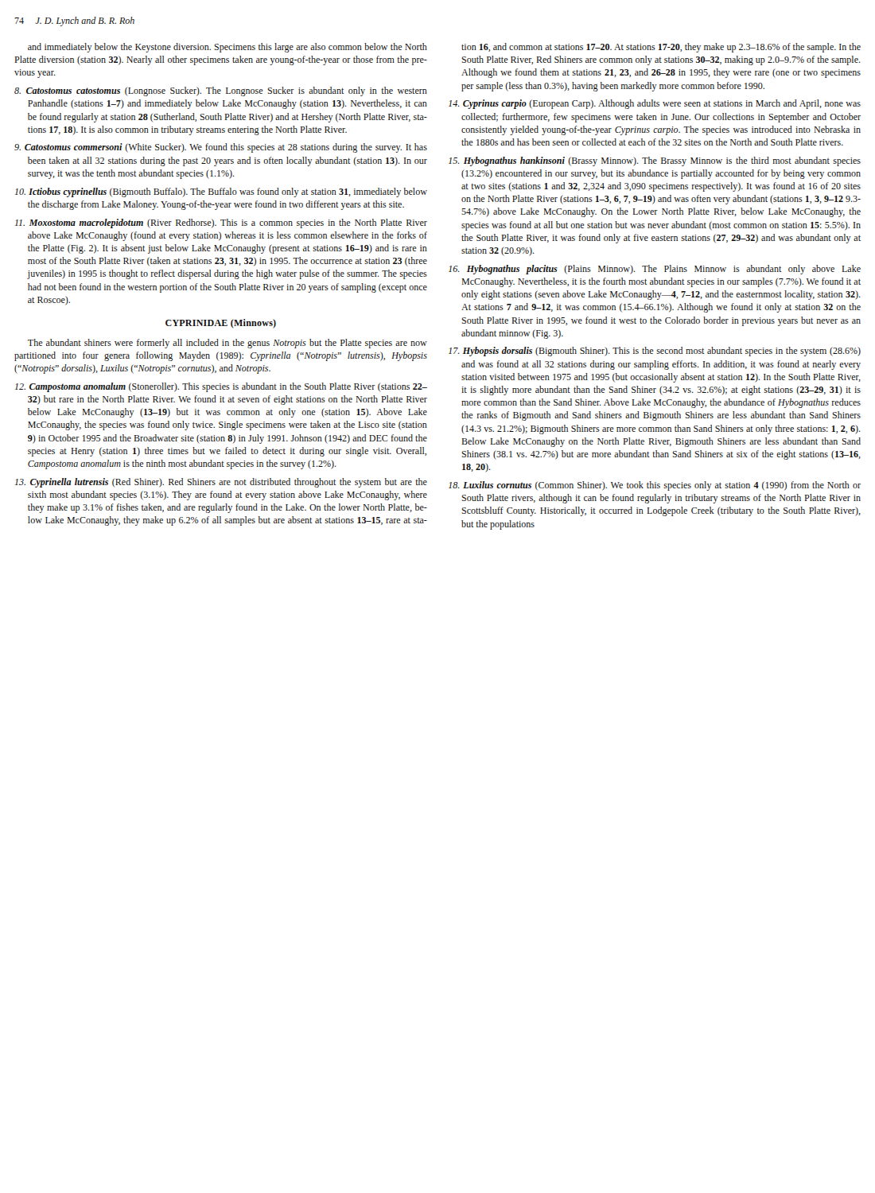74 J. D. Lynch and B. R. Roh
and immediately below the Keystone diversion. Specimens this large are also common below the North Platte diversion (station 32). Nearly all other specimens taken are young-of-the-year or those from the previous year.
8. Catostomus catostomus (Longnose Sucker). The Longnose Sucker is abundant only in the western Panhandle (stations 1–7) and immediately below Lake McConaughy (station 13). Nevertheless, it can be found regularly at station 28 (Sutherland, South Platte River) and at Hershey (North Platte River, stations 17, 18). It is also common in tributary streams entering the North Platte River.
9. Catostomus commersoni (White Sucker). We found this species at 28 stations during the survey. It has been taken at all 32 stations during the past 20 years and is often locally abundant (station 13). In our survey, it was the tenth most abundant species (1.1%).
10. Ictiobus cyprinellus (Bigmouth Buffalo). The Buffalo was found only at station 31, immediately below the discharge from Lake Maloney. Young-of-the-year were found in two different years at this site.
11. Moxostoma macrolepidotum (River Redhorse). This is a common species in the North Platte River above Lake McConaughy (found at every station) whereas it is less common elsewhere in the forks of the Platte (Fig. 2). It is absent just below Lake McConaughy (present at stations 16–19) and is rare in most of the South Platte River (taken at stations 23, 31, 32) in 1995. The occurrence at station 23 (three juveniles) in 1995 is thought to reflect dispersal during the high water pulse of the summer. The species had not been found in the western portion of the South Platte River in 20 years of sampling (except once at Roscoe).
CYPRINIDAE (Minnows)
The abundant shiners were formerly all included in the genus Notropis but the Platte species are now partitioned into four genera following Mayden (1989): Cyprinella (“Notropis” lutrensis), Hybopsis (“Notropis” dorsalis), Luxilus (“Notropis” cornutus), and Notropis.
12. Campostoma anomalum (Stoneroller). This species is abundant in the South Platte River (stations 22–32) but rare in the North Platte River. We found it at seven of eight stations on the North Platte River below Lake McConaughy (13–19) but it was common at only one (station 15). Above Lake McConaughy, the species was found only twice. Single specimens were taken at the Lisco site (station 9) in October 1995 and the Broadwater site (station 8) in July 1991. Johnson (1942) and DEC found the species at Henry (station 1) three times but we failed to detect it during our single visit. Overall, Campostoma anomalum is the ninth most abundant species in the survey (1.2%).
13. Cyprinella lutrensis (Red Shiner). Red Shiners are not distributed throughout the system but are the sixth most abundant species (3.1%). They are found at every station above Lake McConaughy, where they make up 3.1% of fishes taken, and are regularly found in the Lake. On the lower North Platte, below Lake McConaughy, they make up 6.2% of all samples but are absent at stations 13–15, rare at station 16, and common at stations 17–20. At stations 17-20, they make up 2.3–18.6% of the sample. In the South Platte River, Red Shiners are common only at stations 30–32, making up 2.0–9.7% of the sample. Although we found them at stations 21, 23, and 26–28 in 1995, they were rare (one or two specimens per sample (less than 0.3%), having been markedly more common before 1990.
14. Cyprinus carpio (European Carp). Although adults were seen at stations in March and April, none was collected; furthermore, few specimens were taken in June. Our collections in September and October consistently yielded young-of-the-year Cyprinus carpio. The species was introduced into Nebraska in the 1880s and has been seen or collected at each of the 32 sites on the North and South Platte rivers.
15. Hybognathus hankinsoni (Brassy Minnow). The Brassy Minnow is the third most abundant species (13.2%) encountered in our survey, but its abundance is partially accounted for by being very common at two sites (stations 1 and 32, 2,324 and 3,090 specimens respectively). It was found at 16 of 20 sites on the North Platte River (stations 1–3, 6, 7, 9–19) and was often very abundant (stations 1, 3, 9–12 9.3-54.7%) above Lake McConaughy. On the Lower North Platte River, below Lake McConaughy, the species was found at all but one station but was never abundant (most common on station 15: 5.5%). In the South Platte River, it was found only at five eastern stations (27, 29–32) and was abundant only at station 32 (20.9%).
16. Hybognathus placitus (Plains Minnow). The Plains Minnow is abundant only above Lake McConaughy. Nevertheless, it is the fourth most abundant species in our samples (7.7%). We found it at only eight stations (seven above Lake McConaughy—4, 7–12, and the easternmost locality, station 32). At stations 7 and 9–12, it was common (15.4–66.1%). Although we found it only at station 32 on the South Platte River in 1995, we found it west to the Colorado border in previous years but never as an abundant minnow (Fig. 3).
17. Hybopsis dorsalis (Bigmouth Shiner). This is the second most abundant species in the system (28.6%) and was found at all 32 stations during our sampling efforts. In addition, it was found at nearly every station visited between 1975 and 1995 (but occasionally absent at station 12). In the South Platte River, it is slightly more abundant than the Sand Shiner (34.2 vs. 32.6%); at eight stations (23–29, 31) it is more common than the Sand Shiner. Above Lake McConaughy, the abundance of Hybognathus reduces the ranks of Bigmouth and Sand shiners and Bigmouth Shiners are less abundant than Sand Shiners (14.3 vs. 21.2%); Bigmouth Shiners are more common than Sand Shiners at only three stations: 1, 2, 6). Below Lake McConaughy on the North Platte River, Bigmouth Shiners are less abundant than Sand Shiners (38.1 vs. 42.7%) but are more abundant than Sand Shiners at six of the eight stations (13–16, 18, 20).
18. Luxilus cornutus (Common Shiner). We took this species only at station 4 (1990) from the North or South Platte rivers, although it can be found regularly in tributary streams of the North Platte River in Scottsbluff County. Historically, it occurred in Lodgepole Creek (tributary to the South Platte River), but the populations